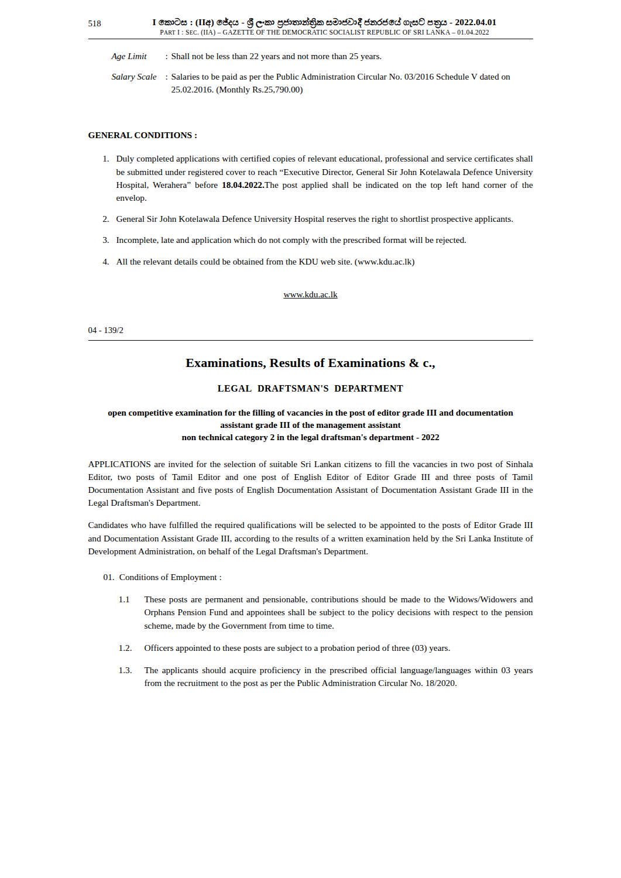518
I කොටස : (IIඅ) ඡේදය - ශ්‍රී ලංකා ප්‍රජාතාන්ත්‍රික සමාජවාදී ජනරජයේ ගැසට් පත්‍රය - 2022.04.01
PART I : SEC. (IIA) – GAZETTE OF THE DEMOCRATIC SOCIALIST REPUBLIC OF SRI LANKA – 01.04.2022
| Age Limit | : | Shall not be less than 22 years and not more than 25 years. |
| Salary Scale | : | Salaries to be paid as per the Public Administration Circular No. 03/2016 Schedule V dated on 25.02.2016. (Monthly Rs.25,790.00) |
GENERAL CONDITIONS :
Duly completed applications with certified copies of relevant educational, professional and service certificates shall be submitted under registered cover to reach “Executive Director, General Sir John Kotelawala Defence University Hospital, Werahera” before 18.04.2022. The post applied shall be indicated on the top left hand corner of the envelop.
General Sir John Kotelawala Defence University Hospital reserves the right to shortlist prospective applicants.
Incomplete, late and application which do not comply with the prescribed format will be rejected.
All the relevant details could be obtained from the KDU web site. (www.kdu.ac.lk)
www.kdu.ac.lk
04 - 139/2
Examinations, Results of Examinations & c.,
LEGAL DRAFTSMAN'S DEPARTMENT
open competitive examination for the filling of vacancies in the post of editor grade III and documentation assistant grade III of the management assistant
non technical category 2 in the legal draftsman's department - 2022
APPLICATIONS are invited for the selection of suitable Sri Lankan citizens to fill the vacancies in two post of Sinhala Editor, two posts of Tamil Editor and one post of English Editor of Editor Grade III and three posts of Tamil Documentation Assistant and five posts of English Documentation Assistant of Documentation Assistant Grade III in the Legal Draftsman's Department.
Candidates who have fulfilled the required qualifications will be selected to be appointed to the posts of Editor Grade III and Documentation Assistant Grade III, according to the results of a written examination held by the Sri Lanka Institute of Development Administration, on behalf of the Legal Draftsman's Department.
01. Conditions of Employment :
1.1 These posts are permanent and pensionable, contributions should be made to the Widows/Widowers and Orphans Pension Fund and appointees shall be subject to the policy decisions with respect to the pension scheme, made by the Government from time to time.
1.2. Officers appointed to these posts are subject to a probation period of three (03) years.
1.3. The applicants should acquire proficiency in the prescribed official language/languages within 03 years from the recruitment to the post as per the Public Administration Circular No. 18/2020.